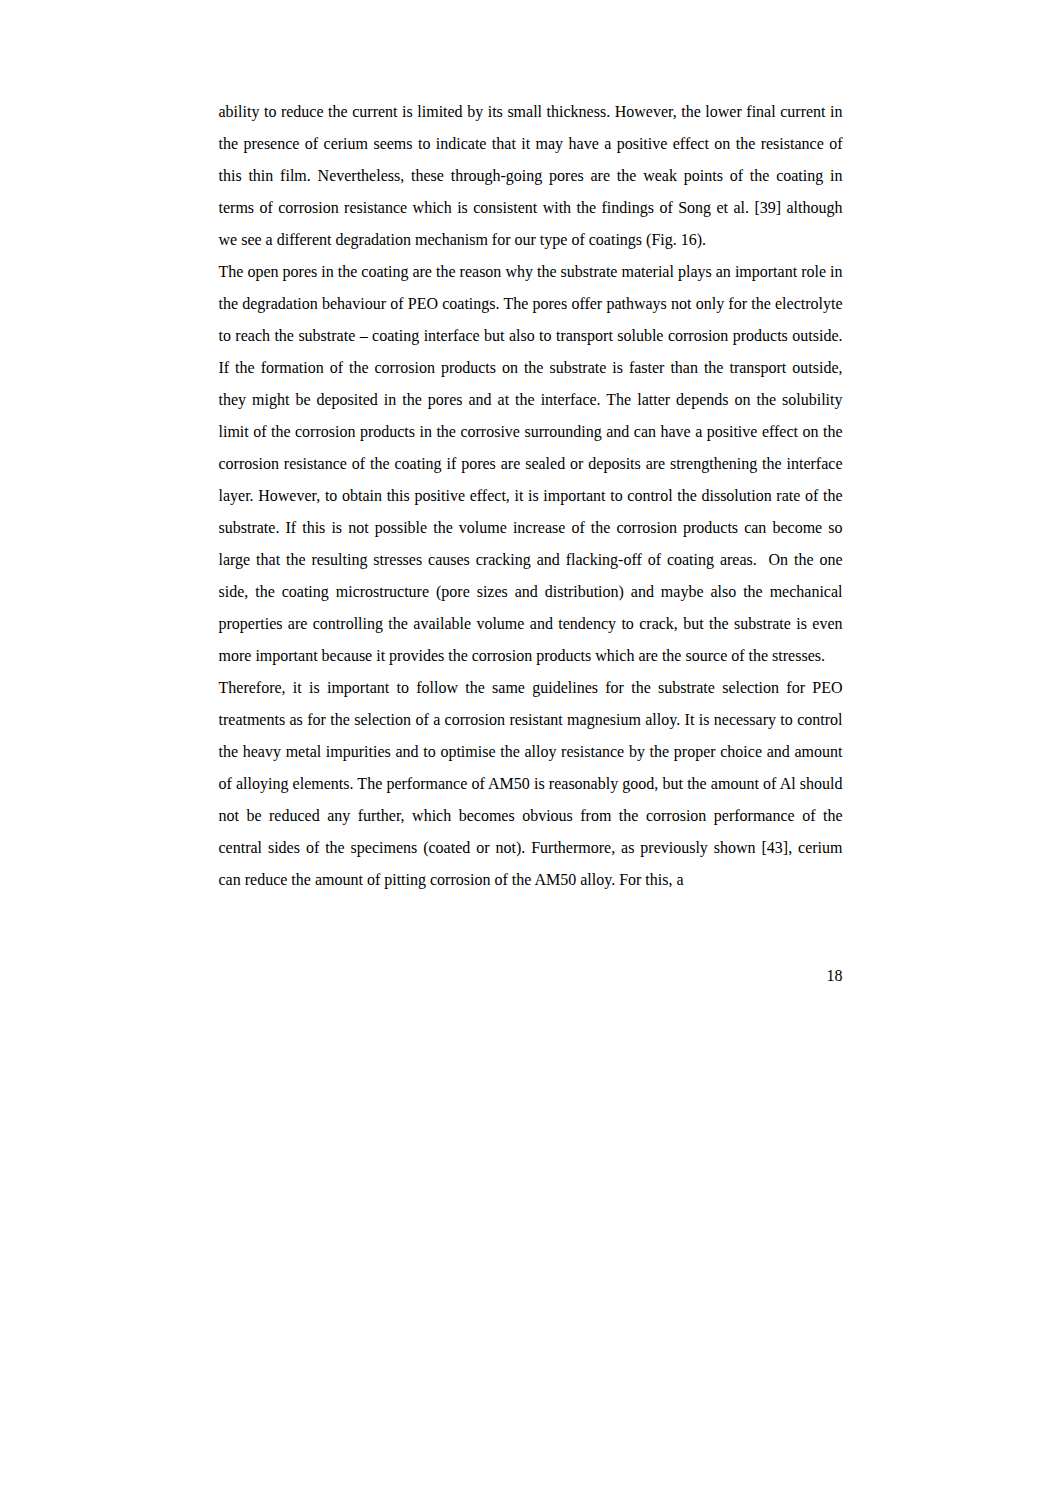ability to reduce the current is limited by its small thickness. However, the lower final current in the presence of cerium seems to indicate that it may have a positive effect on the resistance of this thin film. Nevertheless, these through-going pores are the weak points of the coating in terms of corrosion resistance which is consistent with the findings of Song et al. [39] although we see a different degradation mechanism for our type of coatings (Fig. 16).
The open pores in the coating are the reason why the substrate material plays an important role in the degradation behaviour of PEO coatings. The pores offer pathways not only for the electrolyte to reach the substrate – coating interface but also to transport soluble corrosion products outside. If the formation of the corrosion products on the substrate is faster than the transport outside, they might be deposited in the pores and at the interface. The latter depends on the solubility limit of the corrosion products in the corrosive surrounding and can have a positive effect on the corrosion resistance of the coating if pores are sealed or deposits are strengthening the interface layer. However, to obtain this positive effect, it is important to control the dissolution rate of the substrate. If this is not possible the volume increase of the corrosion products can become so large that the resulting stresses causes cracking and flacking-off of coating areas. On the one side, the coating microstructure (pore sizes and distribution) and maybe also the mechanical properties are controlling the available volume and tendency to crack, but the substrate is even more important because it provides the corrosion products which are the source of the stresses.
Therefore, it is important to follow the same guidelines for the substrate selection for PEO treatments as for the selection of a corrosion resistant magnesium alloy. It is necessary to control the heavy metal impurities and to optimise the alloy resistance by the proper choice and amount of alloying elements. The performance of AM50 is reasonably good, but the amount of Al should not be reduced any further, which becomes obvious from the corrosion performance of the central sides of the specimens (coated or not). Furthermore, as previously shown [43], cerium can reduce the amount of pitting corrosion of the AM50 alloy. For this, a
18